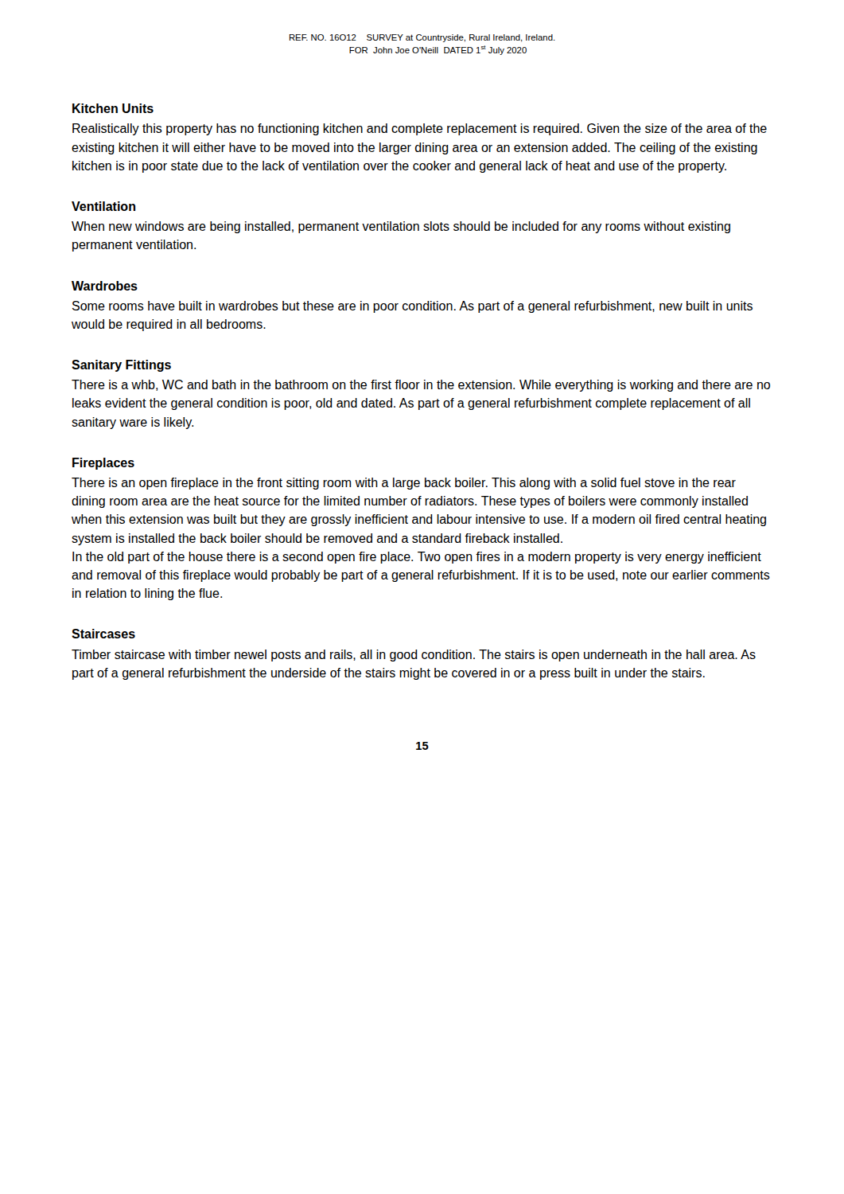REF. NO. 16O12 SURVEY at Countryside, Rural Ireland, Ireland. FOR John Joe O'Neill DATED 1st July 2020
Kitchen Units
Realistically this property has no functioning kitchen and complete replacement is required. Given the size of the area of the existing kitchen it will either have to be moved into the larger dining area or an extension added. The ceiling of the existing kitchen is in poor state due to the lack of ventilation over the cooker and general lack of heat and use of the property.
Ventilation
When new windows are being installed, permanent ventilation slots should be included for any rooms without existing permanent ventilation.
Wardrobes
Some rooms have built in wardrobes but these are in poor condition. As part of a general refurbishment, new built in units would be required in all bedrooms.
Sanitary Fittings
There is a whb, WC and bath in the bathroom on the first floor in the extension. While everything is working and there are no leaks evident the general condition is poor, old and dated. As part of a general refurbishment complete replacement of all sanitary ware is likely.
Fireplaces
There is an open fireplace in the front sitting room with a large back boiler. This along with a solid fuel stove in the rear dining room area are the heat source for the limited number of radiators. These types of boilers were commonly installed when this extension was built but they are grossly inefficient and labour intensive to use. If a modern oil fired central heating system is installed the back boiler should be removed and a standard fireback installed.
In the old part of the house there is a second open fire place. Two open fires in a modern property is very energy inefficient and removal of this fireplace would probably be part of a general refurbishment. If it is to be used, note our earlier comments in relation to lining the flue.
Staircases
Timber staircase with timber newel posts and rails, all in good condition. The stairs is open underneath in the hall area. As part of a general refurbishment the underside of the stairs might be covered in or a press built in under the stairs.
15